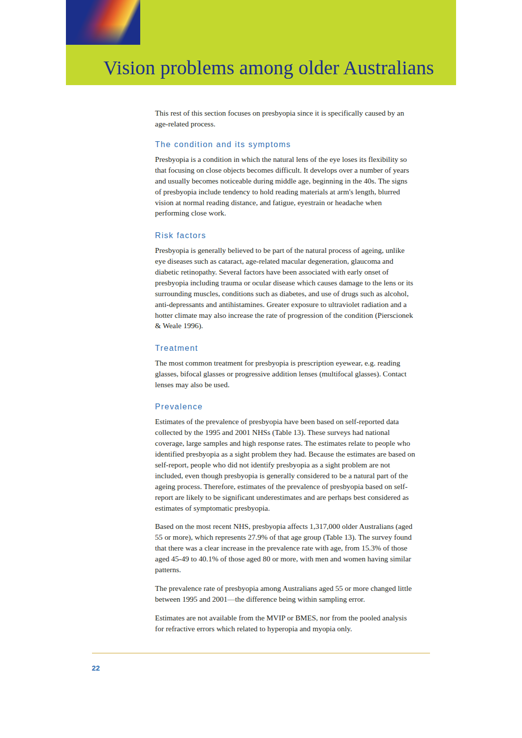Vision problems among older Australians
This rest of this section focuses on presbyopia since it is specifically caused by an age-related process.
The condition and its symptoms
Presbyopia is a condition in which the natural lens of the eye loses its flexibility so that focusing on close objects becomes difficult. It develops over a number of years and usually becomes noticeable during middle age, beginning in the 40s. The signs of presbyopia include tendency to hold reading materials at arm's length, blurred vision at normal reading distance, and fatigue, eyestrain or headache when performing close work.
Risk factors
Presbyopia is generally believed to be part of the natural process of ageing, unlike eye diseases such as cataract, age-related macular degeneration, glaucoma and diabetic retinopathy. Several factors have been associated with early onset of presbyopia including trauma or ocular disease which causes damage to the lens or its surrounding muscles, conditions such as diabetes, and use of drugs such as alcohol, anti-depressants and antihistamines. Greater exposure to ultraviolet radiation and a hotter climate may also increase the rate of progression of the condition (Pierscionek & Weale 1996).
Treatment
The most common treatment for presbyopia is prescription eyewear, e.g. reading glasses, bifocal glasses or progressive addition lenses (multifocal glasses). Contact lenses may also be used.
Prevalence
Estimates of the prevalence of presbyopia have been based on self-reported data collected by the 1995 and 2001 NHSs (Table 13). These surveys had national coverage, large samples and high response rates. The estimates relate to people who identified presbyopia as a sight problem they had. Because the estimates are based on self-report, people who did not identify presbyopia as a sight problem are not included, even though presbyopia is generally considered to be a natural part of the ageing process. Therefore, estimates of the prevalence of presbyopia based on self-report are likely to be significant underestimates and are perhaps best considered as estimates of symptomatic presbyopia.
Based on the most recent NHS, presbyopia affects 1,317,000 older Australians (aged 55 or more), which represents 27.9% of that age group (Table 13). The survey found that there was a clear increase in the prevalence rate with age, from 15.3% of those aged 45-49 to 40.1% of those aged 80 or more, with men and women having similar patterns.
The prevalence rate of presbyopia among Australians aged 55 or more changed little between 1995 and 2001—the difference being within sampling error.
Estimates are not available from the MVIP or BMES, nor from the pooled analysis for refractive errors which related to hyperopia and myopia only.
22